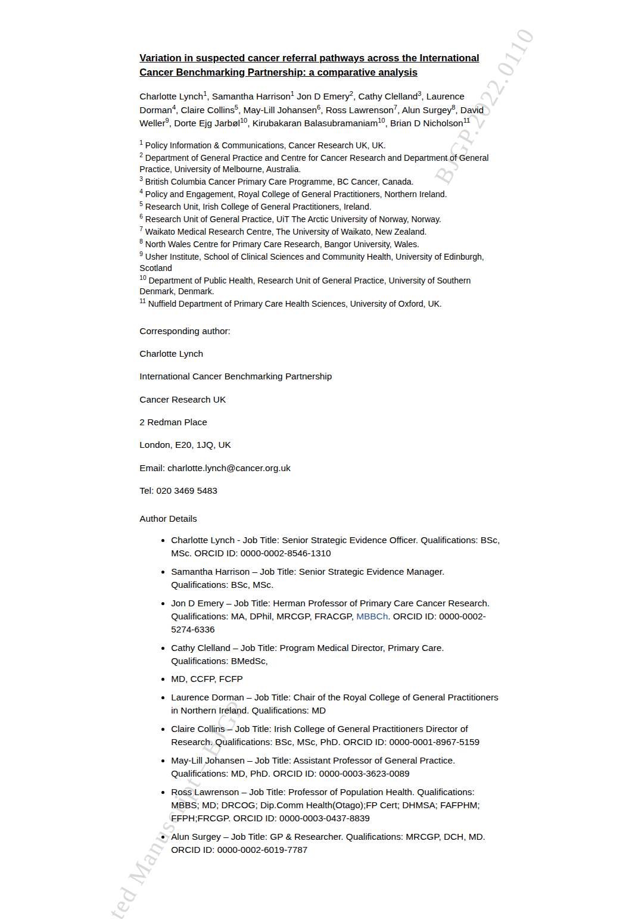BJGP.2022.0110
Accepted Manuscript – BJGP
Variation in suspected cancer referral pathways across the International Cancer Benchmarking Partnership: a comparative analysis
Charlotte Lynch1, Samantha Harrison1 Jon D Emery2, Cathy Clelland3, Laurence Dorman4, Claire Collins5, May-Lill Johansen6, Ross Lawrenson7, Alun Surgey8, David Weller9, Dorte Ejg Jarbøl10, Kirubakaran Balasubramaniam10, Brian D Nicholson11
1 Policy Information & Communications, Cancer Research UK, UK.
2 Department of General Practice and Centre for Cancer Research and Department of General Practice, University of Melbourne, Australia.
3 British Columbia Cancer Primary Care Programme, BC Cancer, Canada.
4 Policy and Engagement, Royal College of General Practitioners, Northern Ireland.
5 Research Unit, Irish College of General Practitioners, Ireland.
6 Research Unit of General Practice, UiT The Arctic University of Norway, Norway.
7 Waikato Medical Research Centre, The University of Waikato, New Zealand.
8 North Wales Centre for Primary Care Research, Bangor University, Wales.
9 Usher Institute, School of Clinical Sciences and Community Health, University of Edinburgh, Scotland
10 Department of Public Health, Research Unit of General Practice, University of Southern Denmark, Denmark.
11 Nuffield Department of Primary Care Health Sciences, University of Oxford, UK.
Corresponding author:
Charlotte Lynch
International Cancer Benchmarking Partnership
Cancer Research UK
2 Redman Place
London, E20, 1JQ, UK
Email: charlotte.lynch@cancer.org.uk
Tel: 020 3469 5483
Author Details
Charlotte Lynch - Job Title: Senior Strategic Evidence Officer. Qualifications: BSc, MSc. ORCID ID: 0000-0002-8546-1310
Samantha Harrison – Job Title: Senior Strategic Evidence Manager. Qualifications: BSc, MSc.
Jon D Emery – Job Title: Herman Professor of Primary Care Cancer Research. Qualifications: MA, DPhil, MRCGP, FRACGP, MBBCh. ORCID ID: 0000-0002-5274-6336
Cathy Clelland – Job Title: Program Medical Director, Primary Care. Qualifications: BMedSc,
MD, CCFP, FCFP
Laurence Dorman – Job Title: Chair of the Royal College of General Practitioners in Northern Ireland. Qualifications: MD
Claire Collins – Job Title: Irish College of General Practitioners Director of Research. Qualifications: BSc, MSc, PhD. ORCID ID: 0000-0001-8967-5159
May-Lill Johansen – Job Title: Assistant Professor of General Practice. Qualifications: MD, PhD. ORCID ID: 0000-0003-3623-0089
Ross Lawrenson – Job Title: Professor of Population Health. Qualifications: MBBS; MD; DRCOG; Dip.Comm Health(Otago);FP Cert; DHMSA; FAFPHM; FFPH;FRCGP. ORCID ID: 0000-0003-0437-8839
Alun Surgey – Job Title: GP & Researcher. Qualifications: MRCGP, DCH, MD. ORCID ID: 0000-0002-6019-7787